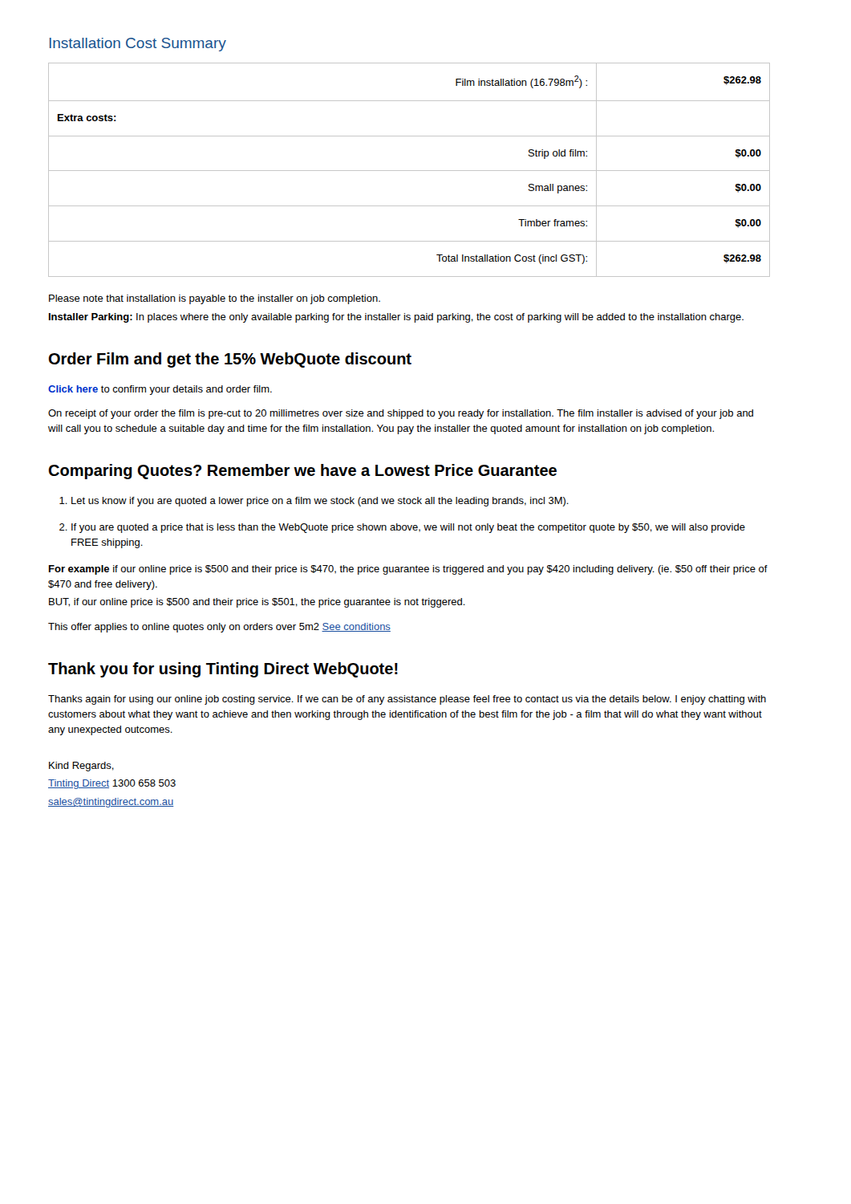Installation Cost Summary
| Film installation (16.798m 2 ) : | $262.98 |
| Extra costs: | |
| Strip old film: | $0.00 |
| Small panes: | $0.00 |
| Timber frames: | $0.00 |
| Total Installation Cost (incl GST): | $262.98 |
Please note that installation is payable to the installer on job completion.
Installer Parking: In places where the only available parking for the installer is paid parking, the cost of parking will be added to the installation charge.
Order Film and get the 15% WebQuote discount
Click here to confirm your details and order film.
On receipt of your order the film is pre-cut to 20 millimetres over size and shipped to you ready for installation. The film installer is advised of your job and will call you to schedule a suitable day and time for the film installation. You pay the installer the quoted amount for installation on job completion.
Comparing Quotes? Remember we have a Lowest Price Guarantee
Let us know if you are quoted a lower price on a film we stock (and we stock all the leading brands, incl 3M).
If you are quoted a price that is less than the WebQuote price shown above, we will not only beat the competitor quote by $50, we will also provide FREE shipping.
For example if our online price is $500 and their price is $470, the price guarantee is triggered and you pay $420 including delivery. (ie. $50 off their price of $470 and free delivery).
BUT, if our online price is $500 and their price is $501, the price guarantee is not triggered.
This offer applies to online quotes only on orders over 5m2 See conditions
Thank you for using Tinting Direct WebQuote!
Thanks again for using our online job costing service. If we can be of any assistance please feel free to contact us via the details below. I enjoy chatting with customers about what they want to achieve and then working through the identification of the best film for the job - a film that will do what they want without any unexpected outcomes.
Kind Regards,
Tinting Direct 1300 658 503
sales@tintingdirect.com.au